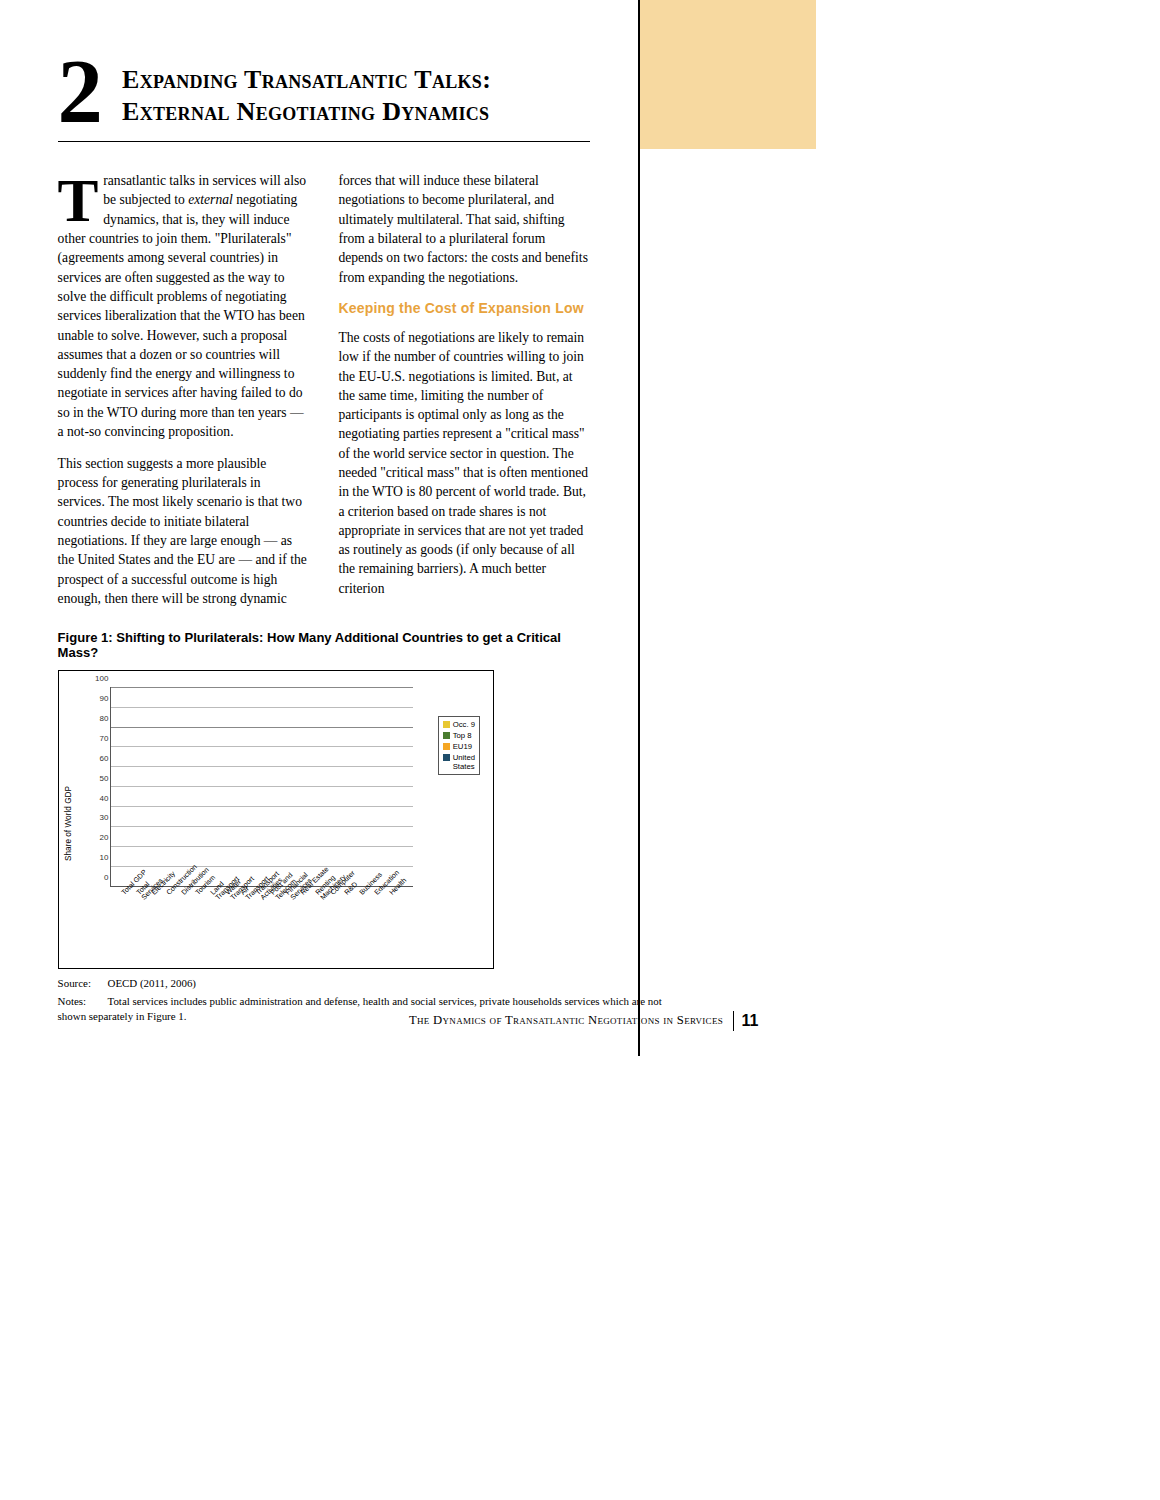2
Expanding Transatlantic Talks:
External Negotiating Dynamics
Transatlantic talks in services will also be subjected to external negotiating dynamics, that is, they will induce other countries to join them. "Plurilaterals" (agreements among several countries) in services are often suggested as the way to solve the difficult problems of negotiating services liberalization that the WTO has been unable to solve. However, such a proposal assumes that a dozen or so countries will suddenly find the energy and willingness to negotiate in services after having failed to do so in the WTO during more than ten years — a not-so convincing proposition.
This section suggests a more plausible process for generating plurilaterals in services. The most likely scenario is that two countries decide to initiate bilateral negotiations. If they are large enough — as the United States and the EU are — and if the prospect of a successful outcome is high enough, then there will be strong dynamic forces that will induce these bilateral negotiations to become plurilateral, and ultimately multilateral. That said, shifting from a bilateral to a plurilateral forum depends on two factors: the costs and benefits from expanding the negotiations.
Keeping the Cost of Expansion Low
The costs of negotiations are likely to remain low if the number of countries willing to join the EU-U.S. negotiations is limited. But, at the same time, limiting the number of participants is optimal only as long as the negotiating parties represent a "critical mass" of the world service sector in question. The needed "critical mass" that is often mentioned in the WTO is 80 percent of world trade. But, a criterion based on trade shares is not appropriate in services that are not yet traded as routinely as goods (if only because of all the remaining barriers). A much better criterion
Figure 1: Shifting to Plurilaterals: How Many Additional Countries to get a Critical Mass?
Share of World GDP
0
10
20
30
40
50
60
70
80
90
100
Total GDP
Total
Services
Electricity
Construction
Distribution
Tourism
Land
Transport
Water
Transport
Air
Transport
Transport
Activities
Post and
Telecom
Financial
Services
Real Estate
Renting
Machinery
Computer
R&D
Business
Education
Health
Occ. 9
Top 8
EU19
United
States
Source: OECD (2011, 2006)
Notes: Total services includes public administration and defense, health and social services, private households services which are not shown separately in Figure 1.
The Dynamics of Transatlantic Negotiations in Services
11